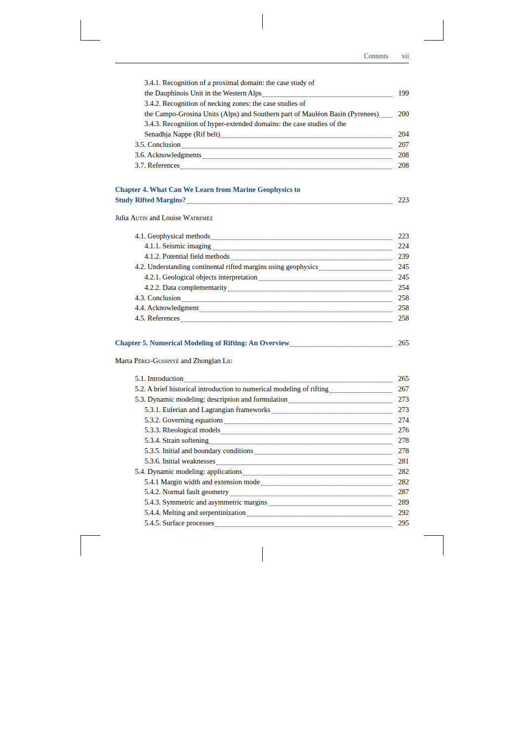Contents vii
3.4.1. Recognition of a proximal domain: the case study of
the Dauphinois Unit in the Western Alps 199
3.4.2. Recognition of necking zones: the case studies of
the Campo-Grosina Units (Alps) and Southern part of Mauléon Basin (Pyrenees) 200
3.4.3. Recognition of hyper-extended domains: the case studies of the
Senadhja Nappe (Rif belt) 204
3.5. Conclusion 207
3.6. Acknowledgments 208
3.7. References 208
Chapter 4. What Can We Learn from Marine Geophysics to
Study Rifted Margins? 223
Julia Autin and Louise Watremez
4.1. Geophysical methods 223
4.1.1. Seismic imaging 224
4.1.2. Potential field methods 239
4.2. Understanding continental rifted margins using geophysics 245
4.2.1. Geological objects interpretation 245
4.2.2. Data complementarity 254
4.3. Conclusion 258
4.4. Acknowledgment 258
4.5. References 258
Chapter 5. Numerical Modeling of Rifting: An Overview 265
Marta Pérez-Gussinyé and Zhonglan Liu
5.1. Introduction 265
5.2. A brief historical introduction to numerical modeling of rifting 267
5.3. Dynamic modeling: description and formulation 273
5.3.1. Eulerian and Lagrangian frameworks 273
5.3.2. Governing equations 274
5.3.3. Rheological models 276
5.3.4. Strain softening 278
5.3.5. Initial and boundary conditions 278
5.3.6. Initial weaknesses 281
5.4. Dynamic modeling: applications 282
5.4.1 Margin width and extension mode 282
5.4.2. Normal fault geometry 287
5.4.3. Symmetric and asymmetric margins 289
5.4.4. Melting and serpentinization 292
5.4.5. Surface processes 295